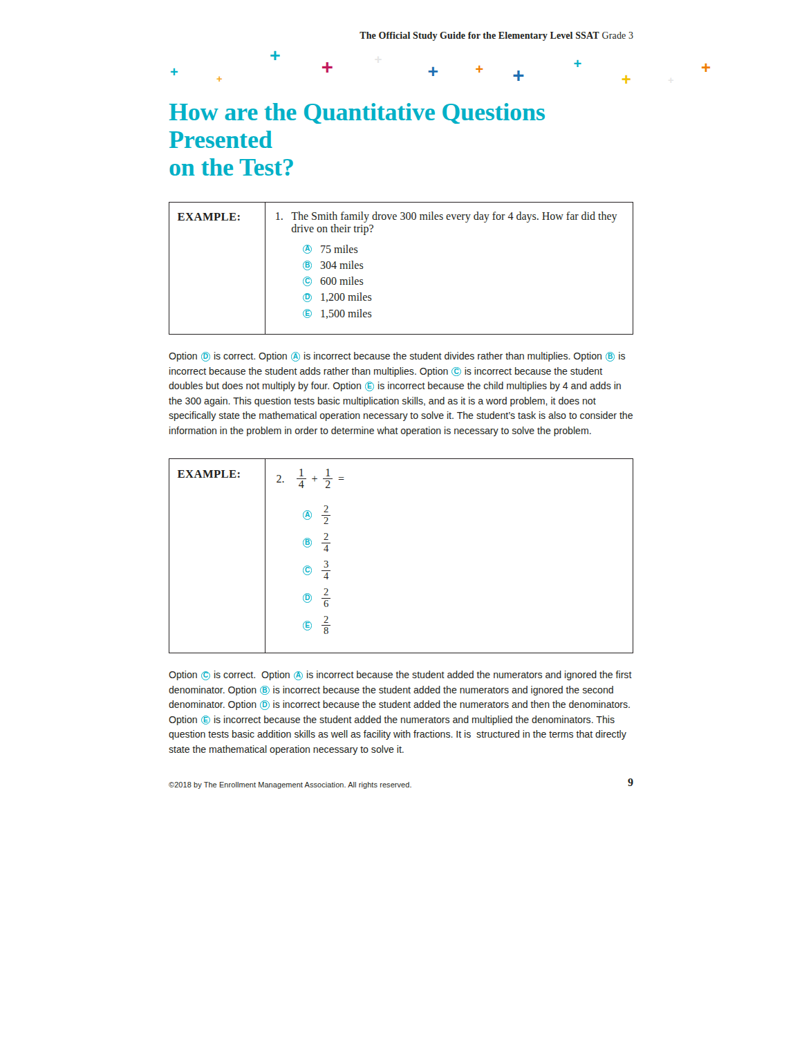The Official Study Guide for the Elementary Level SSAT Grade 3
+ + + + + + + + + + + +
How are the Quantitative Questions Presented
on the Test?
EXAMPLE:
1.
The Smith family drove 300 miles every day for 4 days. How far did they drive on their trip?
A 75 miles
B 304 miles
C 600 miles
D 1,200 miles
E 1,500 miles
Option D is correct. Option A is incorrect because the student divides rather than multiplies. Option B is incorrect because the student adds rather than multiplies. Option C is incorrect because the student doubles but does not multiply by four. Option E is incorrect because the child multiplies by 4 and adds in the 300 again. This question tests basic multiplication skills, and as it is a word problem, it does not specifically state the mathematical operation necessary to solve it. The student’s task is also to consider the information in the problem in order to determine what operation is necessary to solve the problem.
EXAMPLE:
2. 14 + 12 =
A 22
B 24
C 34
D 26
E 28
Option C is correct. Option A is incorrect because the student added the numerators and ignored the first denominator. Option B is incorrect because the student added the numerators and ignored the second denominator. Option D is incorrect because the student added the numerators and then the denominators. Option E is incorrect because the student added the numerators and multiplied the denominators. This question tests basic addition skills as well as facility with fractions. It is structured in the terms that directly state the mathematical operation necessary to solve it.
©2018 by The Enrollment Management Association. All rights reserved.
9